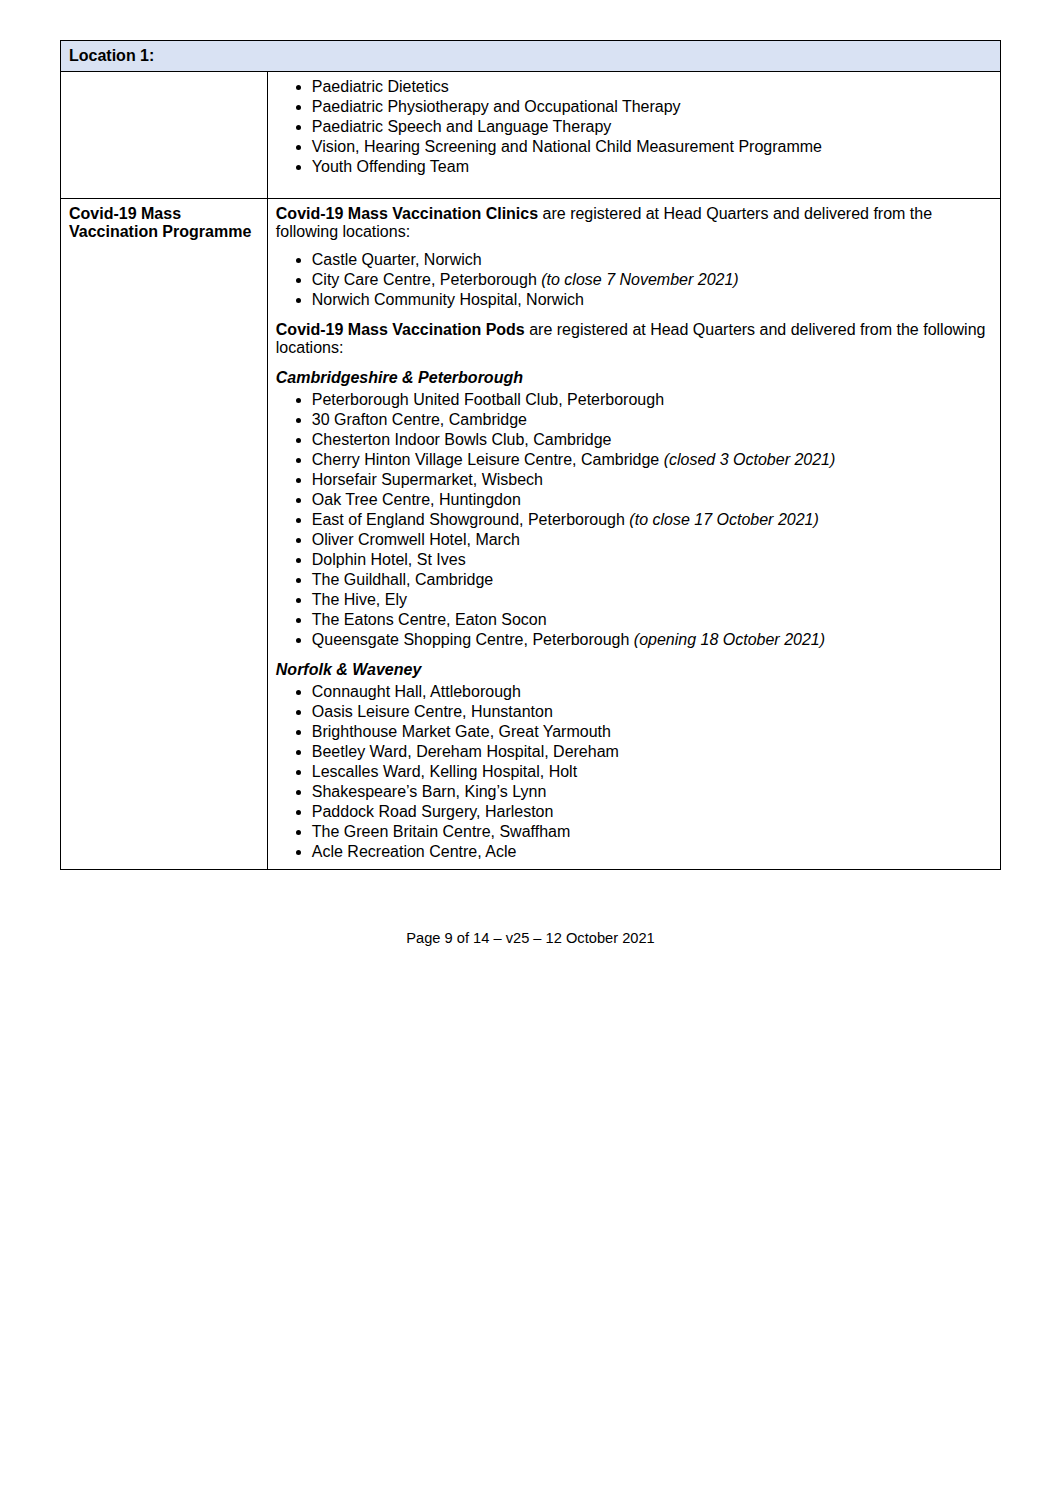| Location 1: |
| --- |
| | Paediatric Dietetics Paediatric Physiotherapy and Occupational Therapy Paediatric Speech and Language Therapy Vision, Hearing Screening and National Child Measurement Programme Youth Offending Team |
| Covid-19 Mass Vaccination Programme | Covid-19 Mass Vaccination Clinics are registered at Head Quarters and delivered from the following locations: Castle Quarter, Norwich City Care Centre, Peterborough (to close 7 November 2021) Norwich Community Hospital, Norwich Covid-19 Mass Vaccination Pods are registered at Head Quarters and delivered from the following locations: Cambridgeshire & Peterborough Peterborough United Football Club, Peterborough 30 Grafton Centre, Cambridge Chesterton Indoor Bowls Club, Cambridge Cherry Hinton Village Leisure Centre, Cambridge (closed 3 October 2021) Horsefair Supermarket, Wisbech Oak Tree Centre, Huntingdon East of England Showground, Peterborough (to close 17 October 2021) Oliver Cromwell Hotel, March Dolphin Hotel, St Ives The Guildhall, Cambridge The Hive, Ely The Eatons Centre, Eaton Socon Queensgate Shopping Centre, Peterborough (opening 18 October 2021) Norfolk & Waveney Connaught Hall, Attleborough Oasis Leisure Centre, Hunstanton Brighthouse Market Gate, Great Yarmouth Beetley Ward, Dereham Hospital, Dereham Lescalles Ward, Kelling Hospital, Holt Shakespeare’s Barn, King’s Lynn Paddock Road Surgery, Harleston The Green Britain Centre, Swaffham Acle Recreation Centre, Acle |
Page 9 of 14 – v25 – 12 October 2021